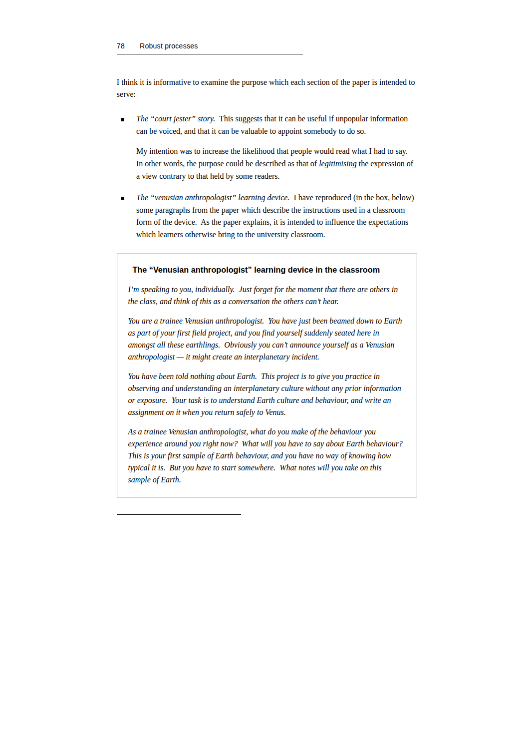78 Robust processes
I think it is informative to examine the purpose which each section of the paper is intended to serve:
The “court jester” story. This suggests that it can be useful if unpopular information can be voiced, and that it can be valuable to appoint somebody to do so.
My intention was to increase the likelihood that people would read what I had to say. In other words, the purpose could be described as that of legitimising the expression of a view contrary to that held by some readers.
The “venusian anthropologist” learning device. I have reproduced (in the box, below) some paragraphs from the paper which describe the instructions used in a classroom form of the device. As the paper explains, it is intended to influence the expectations which learners otherwise bring to the university classroom.
The “Venusian anthropologist” learning device in the classroom
I’m speaking to you, individually. Just forget for the moment that there are others in the class, and think of this as a conversation the others can’t hear.
You are a trainee Venusian anthropologist. You have just been beamed down to Earth as part of your first field project, and you find yourself suddenly seated here in amongst all these earthlings. Obviously you can’t announce yourself as a Venusian anthropologist — it might create an interplanetary incident.
You have been told nothing about Earth. This project is to give you practice in observing and understanding an interplanetary culture without any prior information or exposure. Your task is to understand Earth culture and behaviour, and write an assignment on it when you return safely to Venus.
As a trainee Venusian anthropologist, what do you make of the behaviour you experience around you right now? What will you have to say about Earth behaviour? This is your first sample of Earth behaviour, and you have no way of knowing how typical it is. But you have to start somewhere. What notes will you take on this sample of Earth.